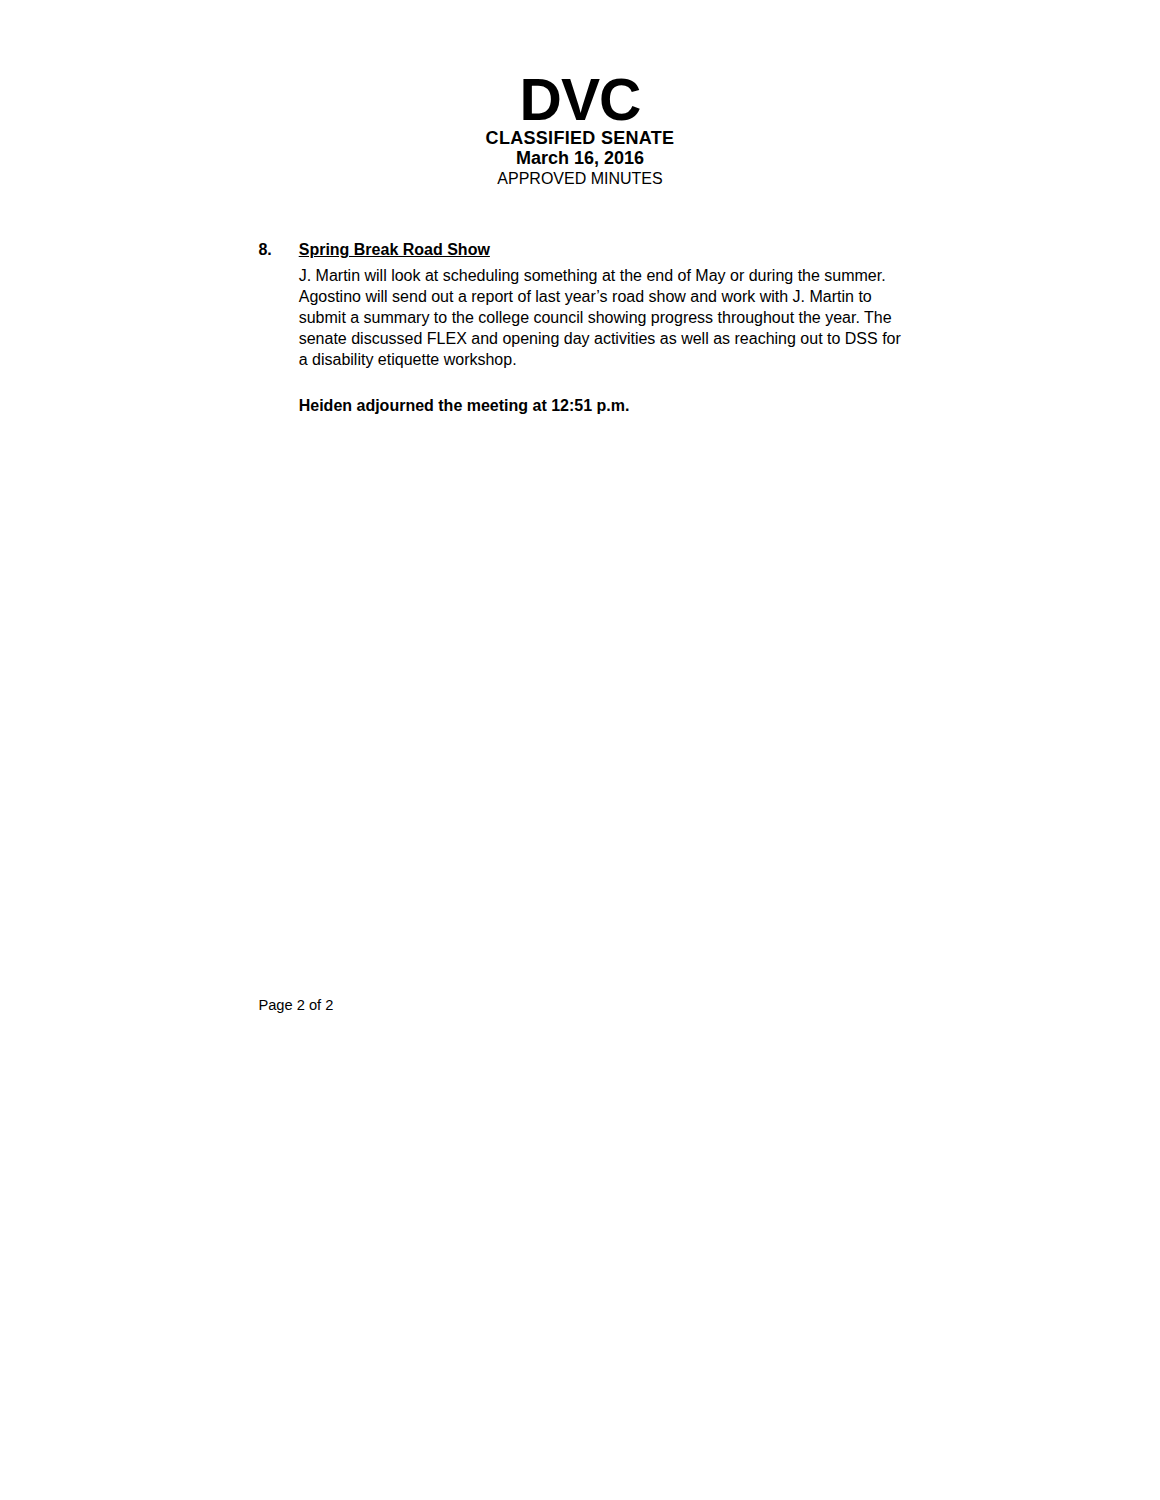DVC
CLASSIFIED SENATE
March 16, 2016
APPROVED MINUTES
8.
Spring Break Road Show
J. Martin will look at scheduling something at the end of May or during the summer. Agostino will send out a report of last year’s road show and work with J. Martin to submit a summary to the college council showing progress throughout the year. The senate discussed FLEX and opening day activities as well as reaching out to DSS for a disability etiquette workshop.
Heiden adjourned the meeting at 12:51 p.m.
Page 2 of 2